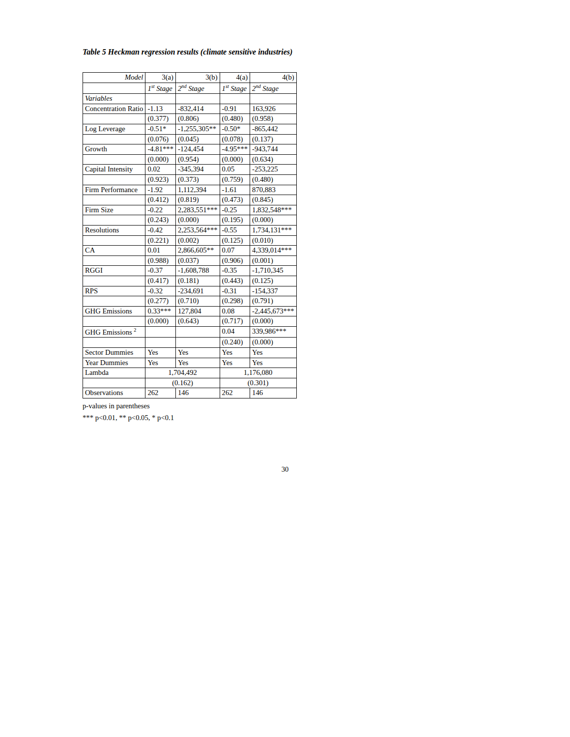Table 5 Heckman regression results (climate sensitive industries)
| Model | 3(a) | 3(b) | 4(a) | 4(b) |
| | 1 st Stage | 2 nd Stage | 1 st Stage | 2 nd Stage |
| Variables | | | | |
| Concentration Ratio | -1.13 | -832,414 | -0.91 | 163,926 |
| | (0.377) | (0.806) | (0.480) | (0.958) |
| Log Leverage | -0.51* | -1,255,305** | -0.50* | -865,442 |
| | (0.076) | (0.045) | (0.078) | (0.137) |
| Growth | -4.81*** | -124,454 | -4.95*** | -943,744 |
| | (0.000) | (0.954) | (0.000) | (0.634) |
| Capital Intensity | 0.02 | -345,394 | 0.05 | -253,225 |
| | (0.923) | (0.373) | (0.759) | (0.480) |
| Firm Performance | -1.92 | 1,112,394 | -1.61 | 870,883 |
| | (0.412) | (0.819) | (0.473) | (0.845) |
| Firm Size | -0.22 | 2,283,551*** | -0.25 | 1,832,548*** |
| | (0.243) | (0.000) | (0.195) | (0.000) |
| Resolutions | -0.42 | 2,253,564*** | -0.55 | 1,734,131*** |
| | (0.221) | (0.002) | (0.125) | (0.010) |
| CA | 0.01 | 2,866,605** | 0.07 | 4,339,014*** |
| | (0.988) | (0.037) | (0.906) | (0.001) |
| RGGI | -0.37 | -1,608,788 | -0.35 | -1,710,345 |
| | (0.417) | (0.181) | (0.443) | (0.125) |
| RPS | -0.32 | -234,691 | -0.31 | -154,337 |
| | (0.277) | (0.710) | (0.298) | (0.791) |
| GHG Emissions | 0.33*** | 127,804 | 0.08 | -2,445,673*** |
| | (0.000) | (0.643) | (0.717) | (0.000) |
| GHG Emissions 2 | | | 0.04 | 339,986*** |
| | | | (0.240) | (0.000) |
| Sector Dummies | Yes | Yes | Yes | Yes |
| Year Dummies | Yes | Yes | Yes | Yes |
| Lambda | 1,704,492 | 1,176,080 |
| | (0.162) | (0.301) |
| Observations | 262 | 146 | 262 | 146 |
p-values in parentheses
*** p<0.01, ** p<0.05, * p<0.1
30